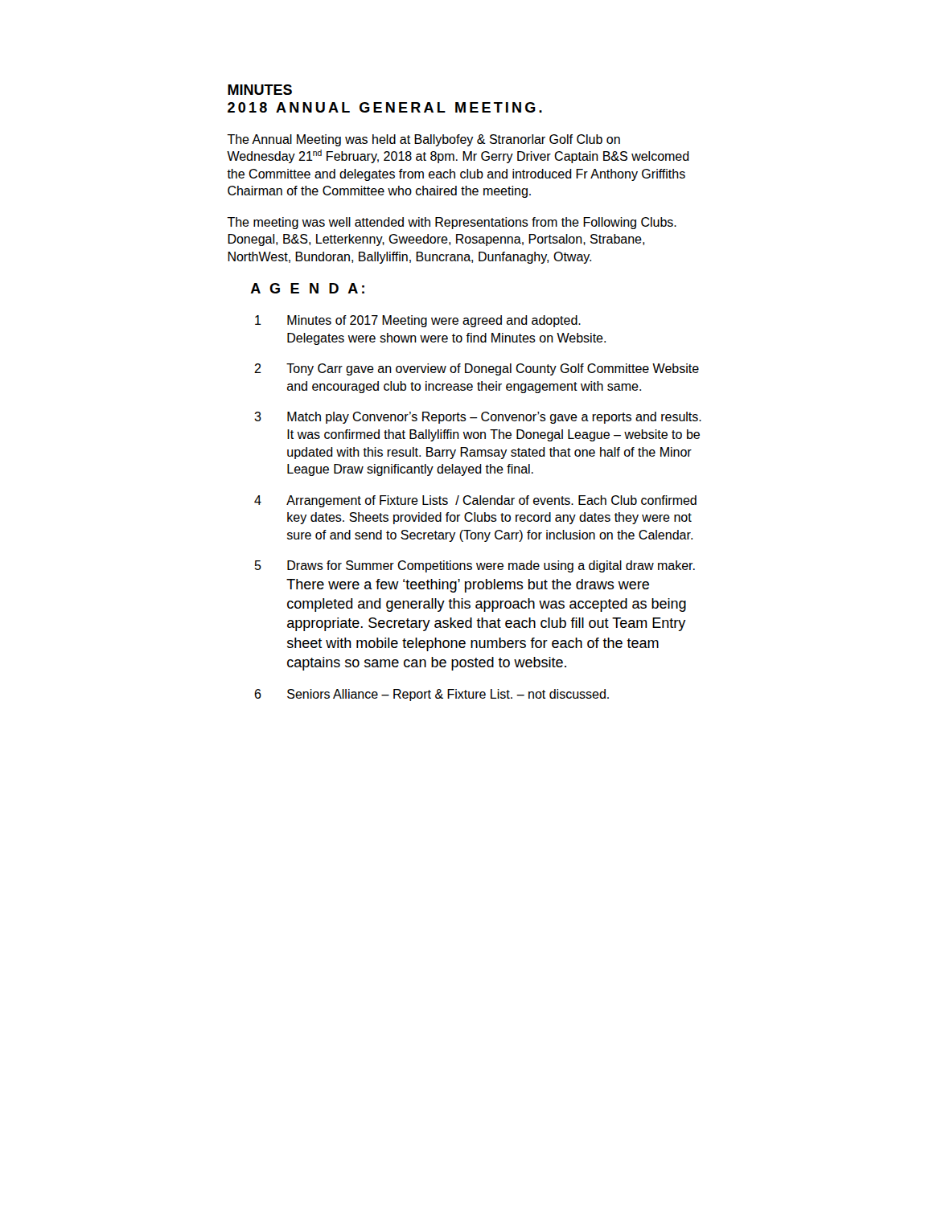MINUTES
2018 ANNUAL GENERAL MEETING.
The Annual Meeting was held at Ballybofey & Stranorlar Golf Club on
Wednesday 21nd February, 2018 at 8pm. Mr Gerry Driver Captain B&S welcomed
the Committee and delegates from each club and introduced Fr Anthony Griffiths
Chairman of the Committee who chaired the meeting.
The meeting was well attended with Representations from the Following Clubs.
Donegal, B&S, Letterkenny, Gweedore, Rosapenna, Portsalon, Strabane,
NorthWest, Bundoran, Ballyliffin, Buncrana, Dunfanaghy, Otway.
A G E N D A:
Minutes of 2017 Meeting were agreed and adopted.
Delegates were shown were to find Minutes on Website.
Tony Carr gave an overview of Donegal County Golf Committee Website and encouraged club to increase their engagement with same.
Match play Convenor’s Reports – Convenor’s gave a reports and results.
It was confirmed that Ballyliffin won The Donegal League – website to be updated with this result. Barry Ramsay stated that one half of the Minor League Draw significantly delayed the final.
Arrangement of Fixture Lists / Calendar of events. Each Club confirmed key dates. Sheets provided for Clubs to record any dates they were not sure of and send to Secretary (Tony Carr) for inclusion on the Calendar.
Draws for Summer Competitions were made using a digital draw maker.
There were a few ‘teething’ problems but the draws were completed and generally this approach was accepted as being appropriate. Secretary asked that each club fill out Team Entry sheet with mobile telephone numbers for each of the team captains so same can be posted to website.
Seniors Alliance – Report & Fixture List. – not discussed.